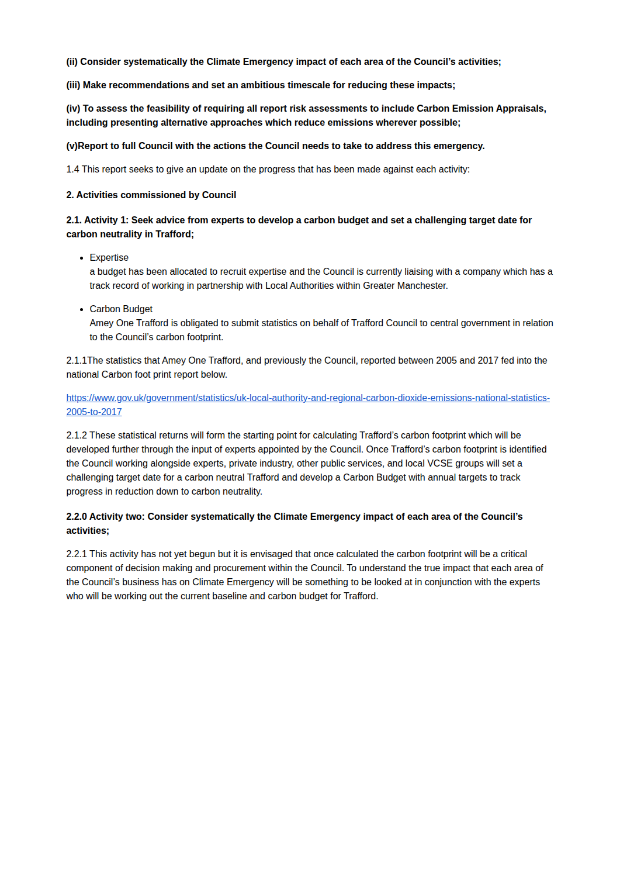(ii) Consider systematically the Climate Emergency impact of each area of the Council’s activities;
(iii) Make recommendations and set an ambitious timescale for reducing these impacts;
(iv) To assess the feasibility of requiring all report risk assessments to include Carbon Emission Appraisals, including presenting alternative approaches which reduce emissions wherever possible;
(v)Report to full Council with the actions the Council needs to take to address this emergency.
1.4 This report seeks to give an update on the progress that has been made against each activity:
2. Activities commissioned by Council
2.1. Activity 1: Seek advice from experts to develop a carbon budget and set a challenging target date for carbon neutrality in Trafford;
Expertise
a budget has been allocated to recruit expertise and the Council is currently liaising with a company which has a track record of working in partnership with Local Authorities within Greater Manchester.
Carbon Budget
Amey One Trafford is obligated to submit statistics on behalf of Trafford Council to central government in relation to the Council’s carbon footprint.
2.1.1The statistics that Amey One Trafford, and previously the Council, reported between 2005 and 2017 fed into the national Carbon foot print report below.
https://www.gov.uk/government/statistics/uk-local-authority-and-regional-carbon-dioxide-emissions-national-statistics-2005-to-2017
2.1.2 These statistical returns will form the starting point for calculating Trafford’s carbon footprint which will be developed further through the input of experts appointed by the Council. Once Trafford’s carbon footprint is identified the Council working alongside experts, private industry, other public services, and local VCSE groups will set a challenging target date for a carbon neutral Trafford and develop a Carbon Budget with annual targets to track progress in reduction down to carbon neutrality.
2.2.0 Activity two: Consider systematically the Climate Emergency impact of each area of the Council’s activities;
2.2.1 This activity has not yet begun but it is envisaged that once calculated the carbon footprint will be a critical component of decision making and procurement within the Council. To understand the true impact that each area of the Council’s business has on Climate Emergency will be something to be looked at in conjunction with the experts who will be working out the current baseline and carbon budget for Trafford.